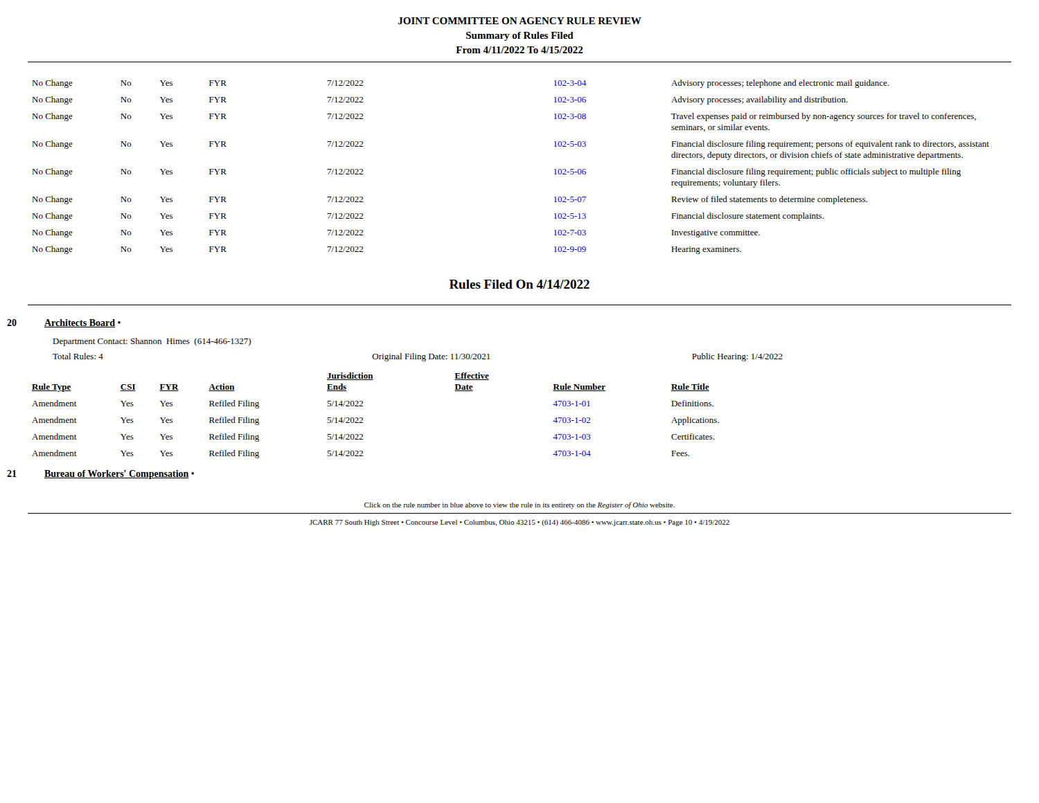JOINT COMMITTEE ON AGENCY RULE REVIEW
Summary of Rules Filed
From 4/11/2022 To 4/15/2022
| No Change | No | Yes | FYR | 7/12/2022 | | 102-3-04 | Advisory processes; telephone and electronic mail guidance. |
| No Change | No | Yes | FYR | 7/12/2022 | | 102-3-06 | Advisory processes; availability and distribution. |
| No Change | No | Yes | FYR | 7/12/2022 | | 102-3-08 | Travel expenses paid or reimbursed by non-agency sources for travel to conferences, seminars, or similar events. |
| No Change | No | Yes | FYR | 7/12/2022 | | 102-5-03 | Financial disclosure filing requirement; persons of equivalent rank to directors, assistant directors, deputy directors, or division chiefs of state administrative departments. |
| No Change | No | Yes | FYR | 7/12/2022 | | 102-5-06 | Financial disclosure filing requirement; public officials subject to multiple filing requirements; voluntary filers. |
| No Change | No | Yes | FYR | 7/12/2022 | | 102-5-07 | Review of filed statements to determine completeness. |
| No Change | No | Yes | FYR | 7/12/2022 | | 102-5-13 | Financial disclosure statement complaints. |
| No Change | No | Yes | FYR | 7/12/2022 | | 102-7-03 | Investigative committee. |
| No Change | No | Yes | FYR | 7/12/2022 | | 102-9-09 | Hearing examiners. |
Rules Filed On 4/14/2022
20 Architects Board •
Department Contact: Shannon Himes (614-466-1327)
Total Rules: 4
Original Filing Date: 11/30/2021
Public Hearing: 1/4/2022
| Rule Type | CSI | FYR | Action | Jurisdiction Ends | Effective Date | Rule Number | Rule Title |
| --- | --- | --- | --- | --- | --- | --- | --- |
| Amendment | Yes | Yes | Refiled Filing | 5/14/2022 | | 4703-1-01 | Definitions. |
| Amendment | Yes | Yes | Refiled Filing | 5/14/2022 | | 4703-1-02 | Applications. |
| Amendment | Yes | Yes | Refiled Filing | 5/14/2022 | | 4703-1-03 | Certificates. |
| Amendment | Yes | Yes | Refiled Filing | 5/14/2022 | | 4703-1-04 | Fees. |
21 Bureau of Workers' Compensation •
Click on the rule number in blue above to view the rule in its entirety on the Register of Ohio website.
JCARR 77 South High Street • Concourse Level • Columbus, Ohio 43215 • (614) 466-4086 • www.jcarr.state.oh.us • Page 10 • 4/19/2022